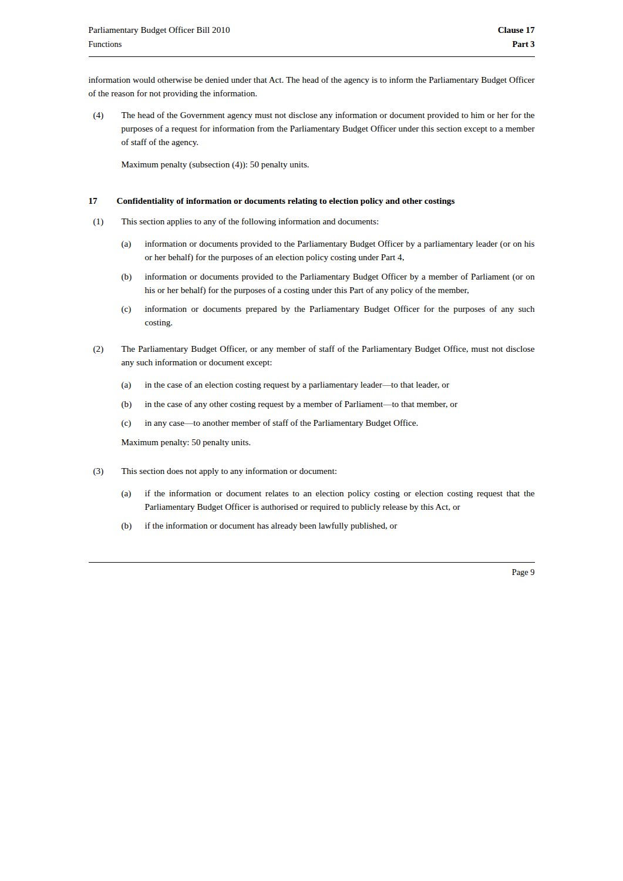Parliamentary Budget Officer Bill 2010 Clause 17
Functions Part 3
information would otherwise be denied under that Act. The head of the agency is to inform the Parliamentary Budget Officer of the reason for not providing the information.
(4)
The head of the Government agency must not disclose any information or document provided to him or her for the purposes of a request for information from the Parliamentary Budget Officer under this section except to a member of staff of the agency.
Maximum penalty (subsection (4)): 50 penalty units.
17 Confidentiality of information or documents relating to election policy and other costings
(1)
This section applies to any of the following information and documents:
(a)
information or documents provided to the Parliamentary Budget Officer by a parliamentary leader (or on his or her behalf) for the purposes of an election policy costing under Part 4,
(b)
information or documents provided to the Parliamentary Budget Officer by a member of Parliament (or on his or her behalf) for the purposes of a costing under this Part of any policy of the member,
(c)
information or documents prepared by the Parliamentary Budget Officer for the purposes of any such costing.
(2)
The Parliamentary Budget Officer, or any member of staff of the Parliamentary Budget Office, must not disclose any such information or document except:
(a)
in the case of an election costing request by a parliamentary leader—to that leader, or
(b)
in the case of any other costing request by a member of Parliament—to that member, or
(c)
in any case—to another member of staff of the Parliamentary Budget Office.
Maximum penalty: 50 penalty units.
(3)
This section does not apply to any information or document:
(a)
if the information or document relates to an election policy costing or election costing request that the Parliamentary Budget Officer is authorised or required to publicly release by this Act, or
(b)
if the information or document has already been lawfully published, or
Page 9